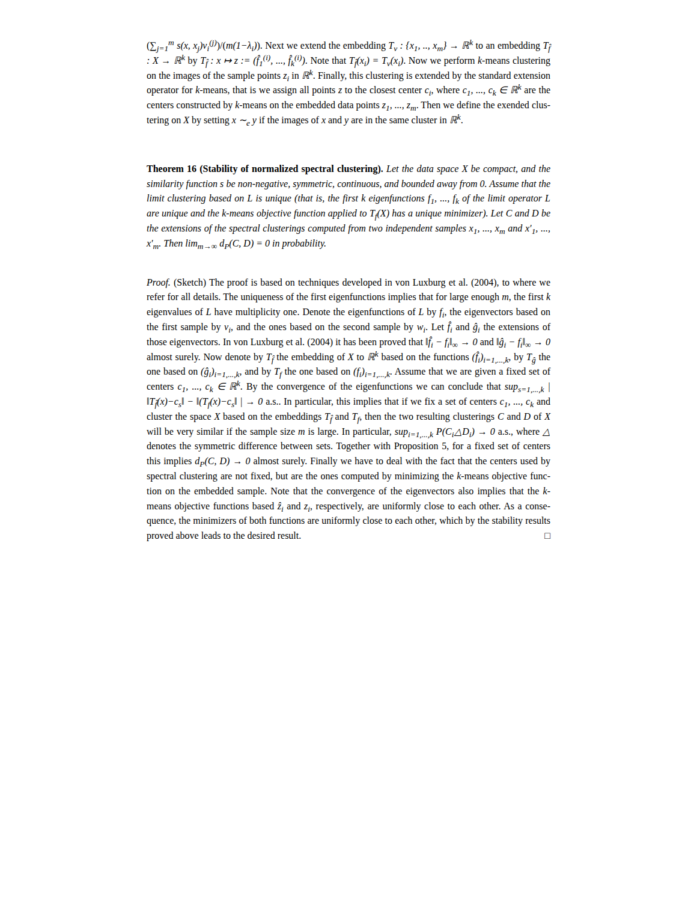(∑j=1m s(x, xj)vi(j))/(m(1−λi)). Next we extend the embedding Tv : {x1, .., xm} → ℝk to an embedding Tf̂ : X → ℝk by Tf̂ : x ↦ z := (f̂1(i), ..., f̂k(i)). Note that Tf̂(xi) = Tv(xi). Now we perform k-means clustering on the images of the sample points zi in ℝk. Finally, this clustering is extended by the standard extension operator for k-means, that is we assign all points z to the closest center ci, where c1, ..., ck ∈ ℝk are the centers constructed by k-means on the embedded data points z1, ..., zm. Then we define the exended clustering on X by setting x ∼e y if the images of x and y are in the same cluster in ℝk.
Theorem 16 (Stability of normalized spectral clustering). Let the data space X be compact, and the similarity function s be non-negative, symmetric, continuous, and bounded away from 0. Assume that the limit clustering based on L is unique (that is, the first k eigenfunctions f1, ..., fk of the limit operator L are unique and the k-means objective function applied to Tf(X) has a unique minimizer). Let C and D be the extensions of the spectral clusterings computed from two independent samples x1, ..., xm and x′1, ..., x′m. Then limm→∞ dP(C, D) = 0 in probability.
Proof. (Sketch) The proof is based on techniques developed in von Luxburg et al. (2004), to where we refer for all details. The uniqueness of the first eigenfunctions implies that for large enough m, the first k eigenvalues of L have multiplicity one. Denote the eigenfunctions of L by fi, the eigenvectors based on the first sample by vi, and the ones based on the second sample by wi. Let f̂i and ĝi the extensions of those eigenvectors. In von Luxburg et al. (2004) it has been proved that ‖f̂i − fi‖∞ → 0 and ‖ĝi − fi‖∞ → 0 almost surely. Now denote by Tf̂ the embedding of X to ℝk based on the functions (f̂i)i=1,...,k, by Tĝ the one based on (ĝi)i=1,...,k, and by Tf the one based on (fi)i=1,...,k. Assume that we are given a fixed set of centers c1, ..., ck ∈ ℝk. By the convergence of the eigenfunctions we can conclude that sups=1,...,k | ‖Tf̂(x)−cs‖ − ‖(Tf(x)−cs‖ | → 0 a.s.. In particular, this implies that if we fix a set of centers c1, ..., ck and cluster the space X based on the embeddings Tf̂ and Tf, then the two resulting clusterings C and D of X will be very similar if the sample size m is large. In particular, supi=1,...,k P(Ci△Di) → 0 a.s., where △ denotes the symmetric difference between sets. Together with Proposition 5, for a fixed set of centers this implies dP(C, D) → 0 almost surely. Finally we have to deal with the fact that the centers used by spectral clustering are not fixed, but are the ones computed by minimizing the k-means objective function on the embedded sample. Note that the convergence of the eigenvectors also implies that the k-means objective functions based ẑi and zi, respectively, are uniformly close to each other. As a consequence, the minimizers of both functions are uniformly close to each other, which by the stability results proved above leads to the desired result. □